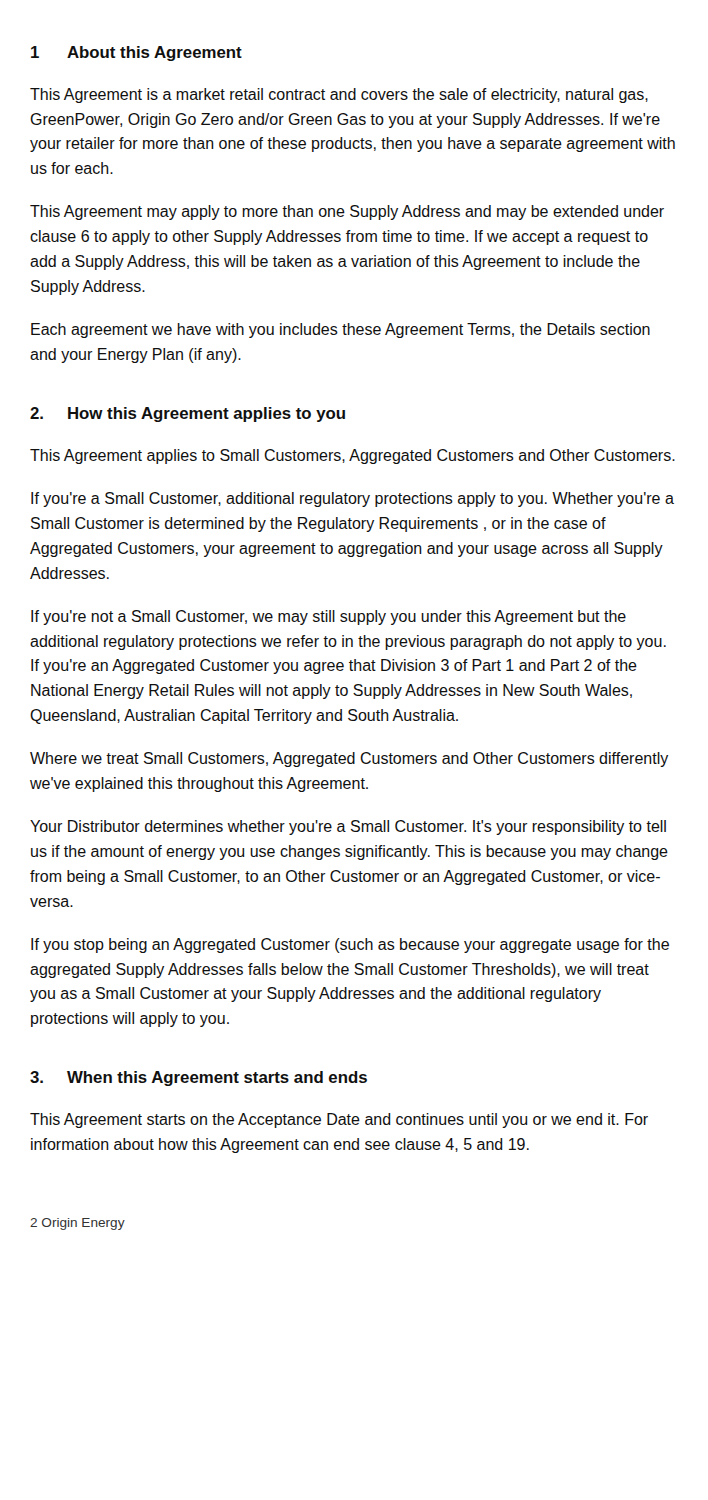1 About this Agreement
This Agreement is a market retail contract and covers the sale of electricity, natural gas, GreenPower, Origin Go Zero and/or Green Gas to you at your Supply Addresses. If we're your retailer for more than one of these products, then you have a separate agreement with us for each.
This Agreement may apply to more than one Supply Address and may be extended under clause 6 to apply to other Supply Addresses from time to time. If we accept a request to add a Supply Address, this will be taken as a variation of this Agreement to include the Supply Address.
Each agreement we have with you includes these Agreement Terms, the Details section and your Energy Plan (if any).
2. How this Agreement applies to you
This Agreement applies to Small Customers, Aggregated Customers and Other Customers.
If you're a Small Customer, additional regulatory protections apply to you. Whether you're a Small Customer is determined by the Regulatory Requirements , or in the case of Aggregated Customers, your agreement to aggregation and your usage across all Supply Addresses.
If you're not a Small Customer, we may still supply you under this Agreement but the additional regulatory protections we refer to in the previous paragraph do not apply to you. If you're an Aggregated Customer you agree that Division 3 of Part 1 and Part 2 of the National Energy Retail Rules will not apply to Supply Addresses in New South Wales, Queensland, Australian Capital Territory and South Australia.
Where we treat Small Customers, Aggregated Customers and Other Customers differently we've explained this throughout this Agreement.
Your Distributor determines whether you're a Small Customer. It's your responsibility to tell us if the amount of energy you use changes significantly. This is because you may change from being a Small Customer, to an Other Customer or an Aggregated Customer, or vice-versa.
If you stop being an Aggregated Customer (such as because your aggregate usage for the aggregated Supply Addresses falls below the Small Customer Thresholds), we will treat you as a Small Customer at your Supply Addresses and the additional regulatory protections will apply to you.
3. When this Agreement starts and ends
This Agreement starts on the Acceptance Date and continues until you or we end it. For information about how this Agreement can end see clause 4, 5 and 19.
2 Origin Energy